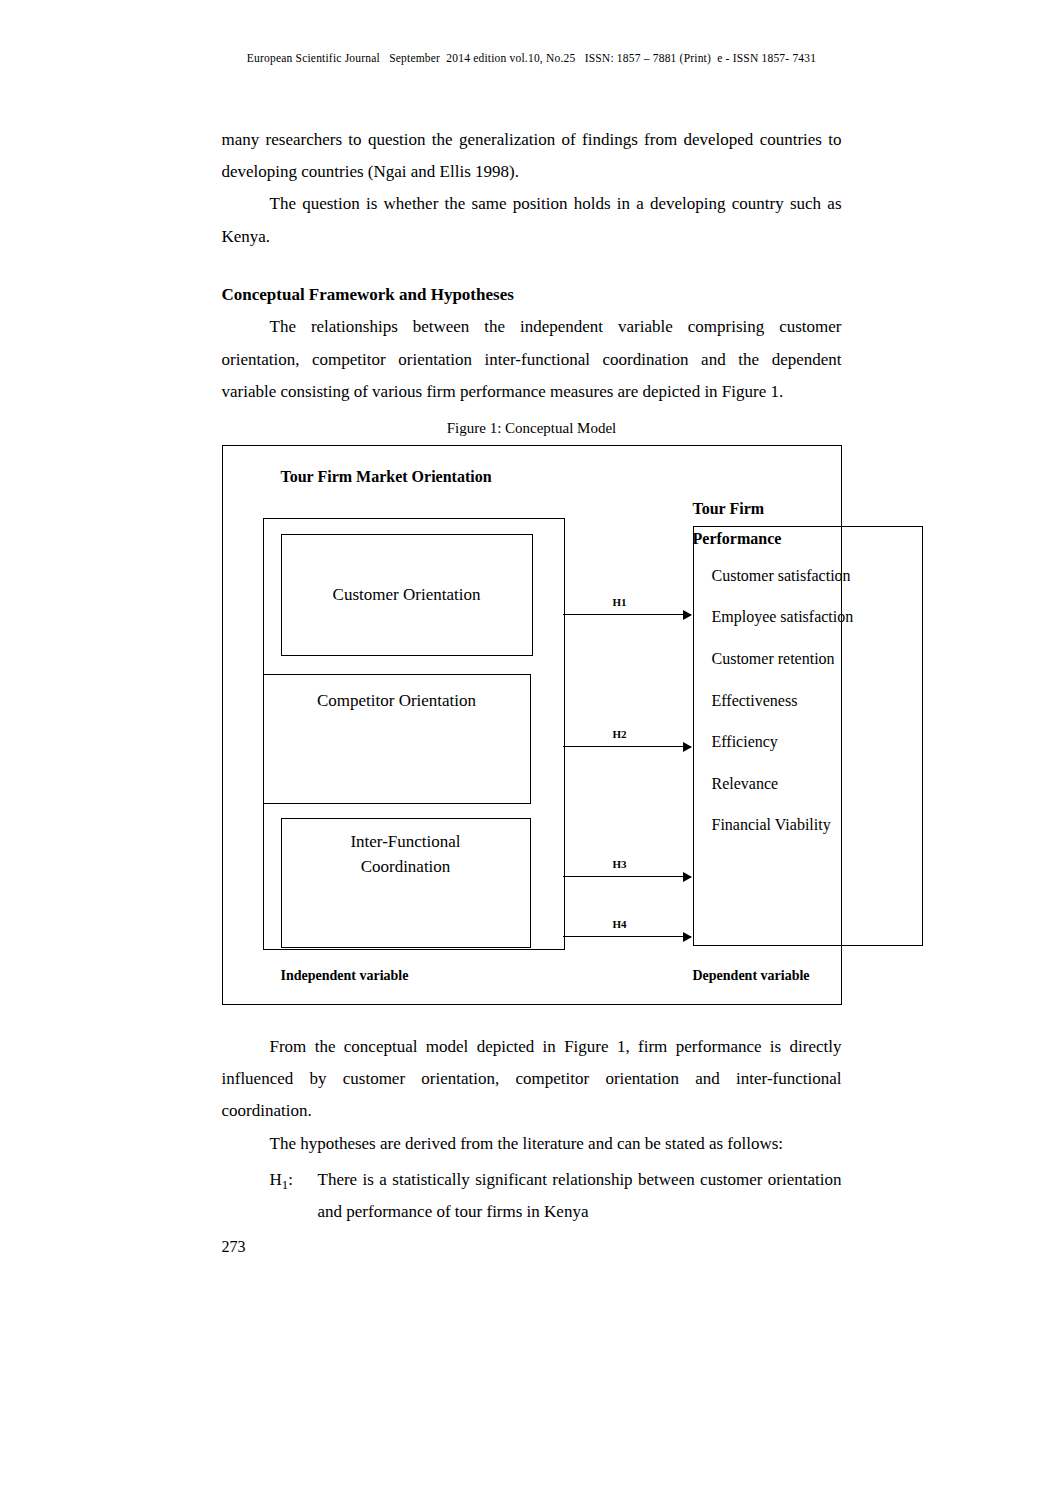European Scientific Journal September 2014 edition vol.10, No.25 ISSN: 1857 – 7881 (Print) e - ISSN 1857- 7431
many researchers to question the generalization of findings from developed countries to developing countries (Ngai and Ellis 1998).
The question is whether the same position holds in a developing country such as Kenya.
Conceptual Framework and Hypotheses
The relationships between the independent variable comprising customer orientation, competitor orientation inter-functional coordination and the dependent variable consisting of various firm performance measures are depicted in Figure 1.
Figure 1: Conceptual Model
Tour Firm Market Orientation
Tour Firm Performance
Customer Orientation
Competitor Orientation
Inter-Functional
Coordination
Customer satisfaction
Employee satisfaction
Customer retention
Effectiveness
Efficiency
Relevance
Financial Viability
H1
H2
H3
H4
Independent variable
Dependent variable
From the conceptual model depicted in Figure 1, firm performance is directly influenced by customer orientation, competitor orientation and inter-functional coordination.
The hypotheses are derived from the literature and can be stated as follows:
H1:
There is a statistically significant relationship between customer orientation and performance of tour firms in Kenya
273